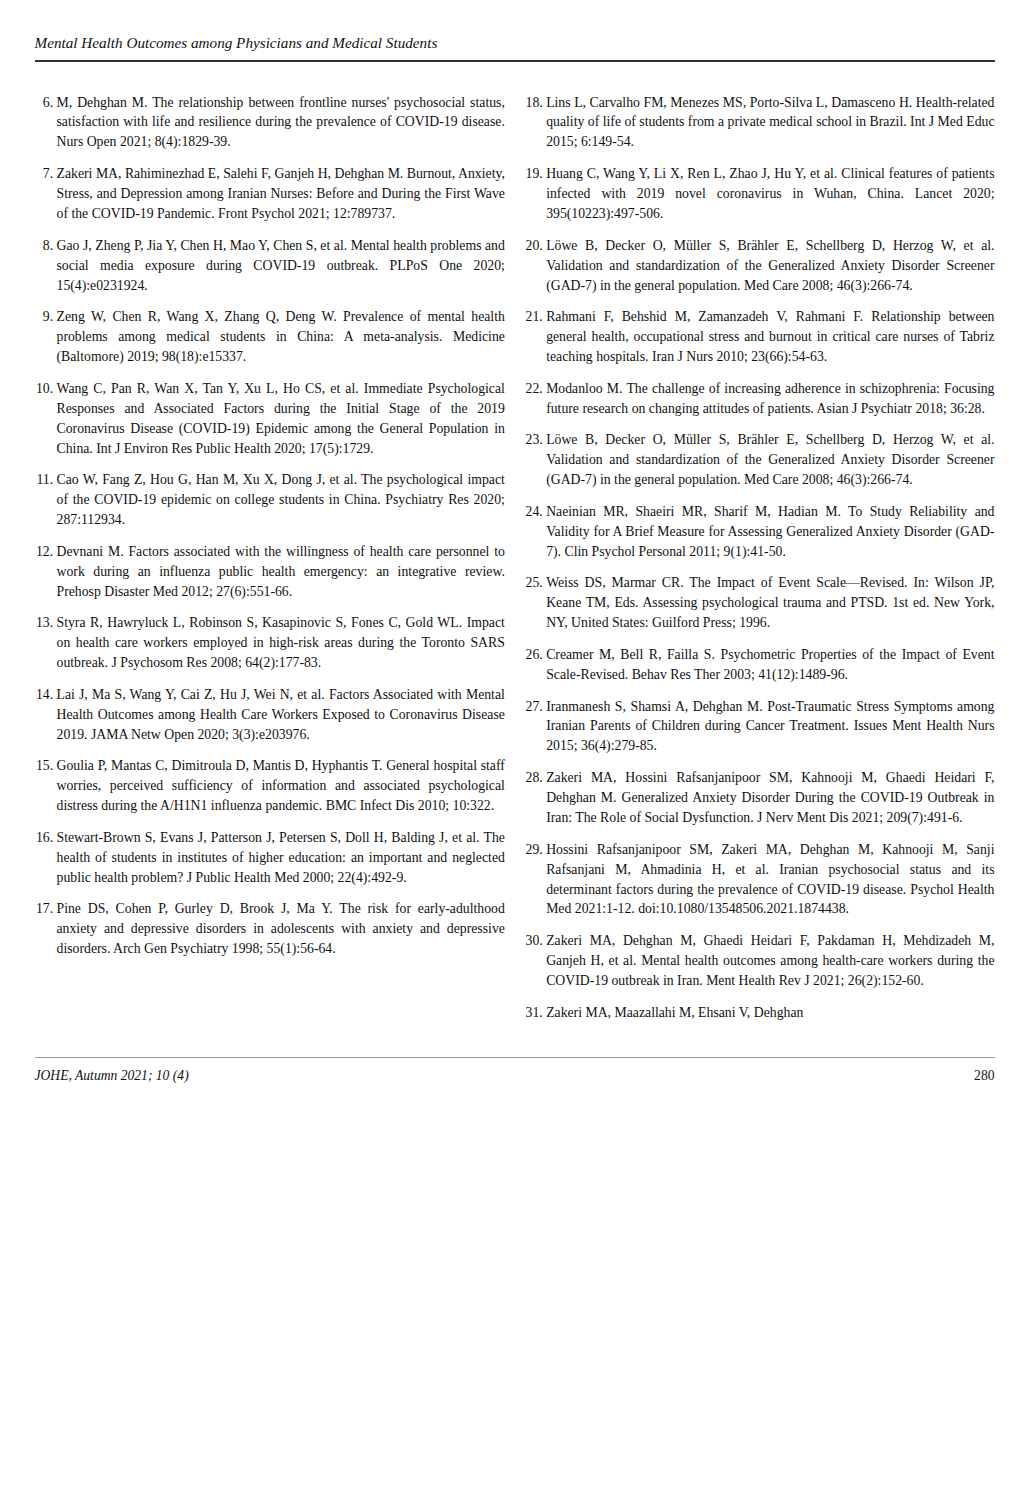Mental Health Outcomes among Physicians and Medical Students
M, Dehghan M. The relationship between frontline nurses' psychosocial status, satisfaction with life and resilience during the prevalence of COVID-19 disease. Nurs Open 2021; 8(4):1829-39.
Zakeri MA, Rahiminezhad E, Salehi F, Ganjeh H, Dehghan M. Burnout, Anxiety, Stress, and Depression among Iranian Nurses: Before and During the First Wave of the COVID-19 Pandemic. Front Psychol 2021; 12:789737.
Gao J, Zheng P, Jia Y, Chen H, Mao Y, Chen S, et al. Mental health problems and social media exposure during COVID-19 outbreak. PLPoS One 2020; 15(4):e0231924.
Zeng W, Chen R, Wang X, Zhang Q, Deng W. Prevalence of mental health problems among medical students in China: A meta-analysis. Medicine (Baltomore) 2019; 98(18):e15337.
Wang C, Pan R, Wan X, Tan Y, Xu L, Ho CS, et al. Immediate Psychological Responses and Associated Factors during the Initial Stage of the 2019 Coronavirus Disease (COVID-19) Epidemic among the General Population in China. Int J Environ Res Public Health 2020; 17(5):1729.
Cao W, Fang Z, Hou G, Han M, Xu X, Dong J, et al. The psychological impact of the COVID-19 epidemic on college students in China. Psychiatry Res 2020; 287:112934.
Devnani M. Factors associated with the willingness of health care personnel to work during an influenza public health emergency: an integrative review. Prehosp Disaster Med 2012; 27(6):551-66.
Styra R, Hawryluck L, Robinson S, Kasapinovic S, Fones C, Gold WL. Impact on health care workers employed in high-risk areas during the Toronto SARS outbreak. J Psychosom Res 2008; 64(2):177-83.
Lai J, Ma S, Wang Y, Cai Z, Hu J, Wei N, et al. Factors Associated with Mental Health Outcomes among Health Care Workers Exposed to Coronavirus Disease 2019. JAMA Netw Open 2020; 3(3):e203976.
Goulia P, Mantas C, Dimitroula D, Mantis D, Hyphantis T. General hospital staff worries, perceived sufficiency of information and associated psychological distress during the A/H1N1 influenza pandemic. BMC Infect Dis 2010; 10:322.
Stewart-Brown S, Evans J, Patterson J, Petersen S, Doll H, Balding J, et al. The health of students in institutes of higher education: an important and neglected public health problem? J Public Health Med 2000; 22(4):492-9.
Pine DS, Cohen P, Gurley D, Brook J, Ma Y. The risk for early-adulthood anxiety and depressive disorders in adolescents with anxiety and depressive disorders. Arch Gen Psychiatry 1998; 55(1):56-64.
Lins L, Carvalho FM, Menezes MS, Porto-Silva L, Damasceno H. Health-related quality of life of students from a private medical school in Brazil. Int J Med Educ 2015; 6:149-54.
Huang C, Wang Y, Li X, Ren L, Zhao J, Hu Y, et al. Clinical features of patients infected with 2019 novel coronavirus in Wuhan, China. Lancet 2020; 395(10223):497-506.
Löwe B, Decker O, Müller S, Brähler E, Schellberg D, Herzog W, et al. Validation and standardization of the Generalized Anxiety Disorder Screener (GAD-7) in the general population. Med Care 2008; 46(3):266-74.
Rahmani F, Behshid M, Zamanzadeh V, Rahmani F. Relationship between general health, occupational stress and burnout in critical care nurses of Tabriz teaching hospitals. Iran J Nurs 2010; 23(66):54-63.
Modanloo M. The challenge of increasing adherence in schizophrenia: Focusing future research on changing attitudes of patients. Asian J Psychiatr 2018; 36:28.
Löwe B, Decker O, Müller S, Brähler E, Schellberg D, Herzog W, et al. Validation and standardization of the Generalized Anxiety Disorder Screener (GAD-7) in the general population. Med Care 2008; 46(3):266-74.
Naeinian MR, Shaeiri MR, Sharif M, Hadian M. To Study Reliability and Validity for A Brief Measure for Assessing Generalized Anxiety Disorder (GAD-7). Clin Psychol Personal 2011; 9(1):41-50.
Weiss DS, Marmar CR. The Impact of Event Scale—Revised. In: Wilson JP, Keane TM, Eds. Assessing psychological trauma and PTSD. 1st ed. New York, NY, United States: Guilford Press; 1996.
Creamer M, Bell R, Failla S. Psychometric Properties of the Impact of Event Scale-Revised. Behav Res Ther 2003; 41(12):1489-96.
Iranmanesh S, Shamsi A, Dehghan M. Post-Traumatic Stress Symptoms among Iranian Parents of Children during Cancer Treatment. Issues Ment Health Nurs 2015; 36(4):279-85.
Zakeri MA, Hossini Rafsanjanipoor SM, Kahnooji M, Ghaedi Heidari F, Dehghan M. Generalized Anxiety Disorder During the COVID-19 Outbreak in Iran: The Role of Social Dysfunction. J Nerv Ment Dis 2021; 209(7):491-6.
Hossini Rafsanjanipoor SM, Zakeri MA, Dehghan M, Kahnooji M, Sanji Rafsanjani M, Ahmadinia H, et al. Iranian psychosocial status and its determinant factors during the prevalence of COVID-19 disease. Psychol Health Med 2021:1-12. doi:10.1080/13548506.2021.1874438.
Zakeri MA, Dehghan M, Ghaedi Heidari F, Pakdaman H, Mehdizadeh M, Ganjeh H, et al. Mental health outcomes among health-care workers during the COVID-19 outbreak in Iran. Ment Health Rev J 2021; 26(2):152-60.
Zakeri MA, Maazallahi M, Ehsani V, Dehghan
JOHE, Autumn 2021; 10 (4) 280